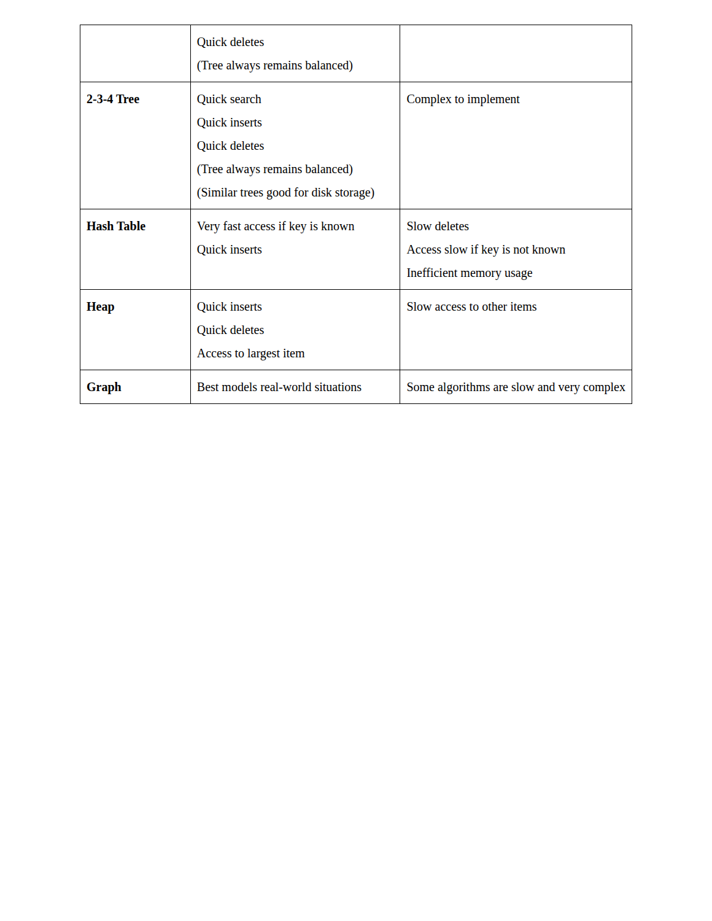| | Quick deletes (Tree always remains balanced) | |
| 2-3-4 Tree | Quick search Quick inserts Quick deletes (Tree always remains balanced) (Similar trees good for disk storage) | Complex to implement |
| Hash Table | Very fast access if key is known Quick inserts | Slow deletes Access slow if key is not known Inefficient memory usage |
| Heap | Quick inserts Quick deletes Access to largest item | Slow access to other items |
| Graph | Best models real-world situations | Some algorithms are slow and very complex |